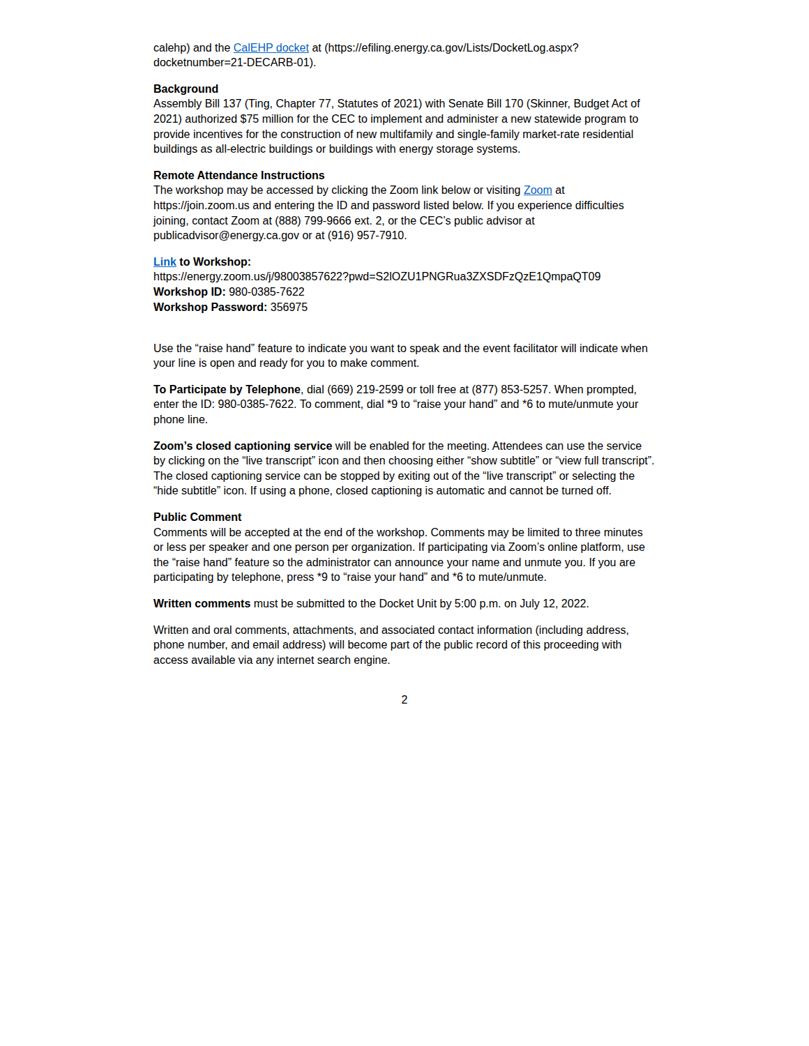calehp) and the CalEHP docket at (https://efiling.energy.ca.gov/Lists/DocketLog.aspx?docketnumber=21-DECARB-01).
Background
Assembly Bill 137 (Ting, Chapter 77, Statutes of 2021) with Senate Bill 170 (Skinner, Budget Act of 2021) authorized $75 million for the CEC to implement and administer a new statewide program to provide incentives for the construction of new multifamily and single-family market-rate residential buildings as all-electric buildings or buildings with energy storage systems.
Remote Attendance Instructions
The workshop may be accessed by clicking the Zoom link below or visiting Zoom at https://join.zoom.us and entering the ID and password listed below. If you experience difficulties joining, contact Zoom at (888) 799-9666 ext. 2, or the CEC’s public advisor at publicadvisor@energy.ca.gov or at (916) 957-7910.
Link to Workshop:
https://energy.zoom.us/j/98003857622?pwd=S2lOZU1PNGRua3ZXSDFzQzE1QmpaQT09
Workshop ID: 980-0385-7622
Workshop Password: 356975
Use the “raise hand” feature to indicate you want to speak and the event facilitator will indicate when your line is open and ready for you to make comment.
To Participate by Telephone, dial (669) 219-2599 or toll free at (877) 853-5257. When prompted, enter the ID: 980-0385-7622. To comment, dial *9 to “raise your hand” and *6 to mute/unmute your phone line.
Zoom’s closed captioning service will be enabled for the meeting. Attendees can use the service by clicking on the “live transcript” icon and then choosing either “show subtitle” or “view full transcript”. The closed captioning service can be stopped by exiting out of the “live transcript” or selecting the “hide subtitle” icon. If using a phone, closed captioning is automatic and cannot be turned off.
Public Comment
Comments will be accepted at the end of the workshop. Comments may be limited to three minutes or less per speaker and one person per organization. If participating via Zoom’s online platform, use the “raise hand” feature so the administrator can announce your name and unmute you. If you are participating by telephone, press *9 to “raise your hand” and *6 to mute/unmute.
Written comments must be submitted to the Docket Unit by 5:00 p.m. on July 12, 2022.
Written and oral comments, attachments, and associated contact information (including address, phone number, and email address) will become part of the public record of this proceeding with access available via any internet search engine.
2